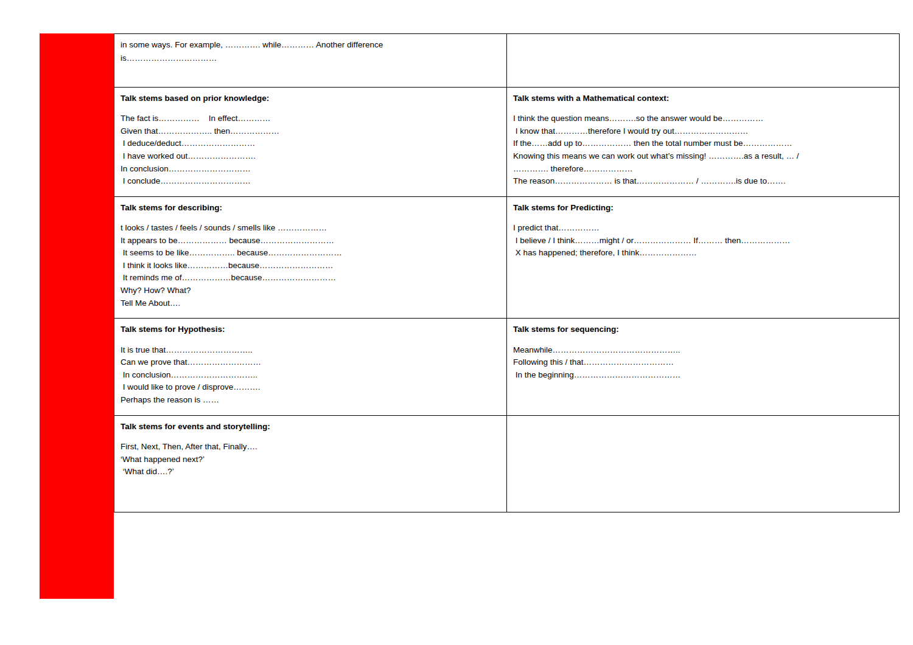| in some ways. For example, …………. while………… Another difference is…………………………… | |
| Talk stems based on prior knowledge: The fact is…………… In effect………… Given that……………….. then……………… I deduce/deduct……………………… I have worked out……………………. In conclusion………………………… I conclude…………………………… | Talk stems with a Mathematical context: I think the question means……….so the answer would be…………… I know that…………therefore I would try out……………………… If the……add up to……………… then the total number must be……………… Knowing this means we can work out what’s missing! ………….as a result, … / …………. therefore……………… The reason………………… is that………………… / ………….is due to……. |
| Talk stems for describing: t looks / tastes / feels / sounds / smells like ……………… It appears to be……………… because……………………… It seems to be like…………….. because……………………… I think it looks like……………because……………………… It reminds me of………………because……………………… Why? How? What? Tell Me About…. | Talk stems for Predicting: I predict that…………… I believe / I think………might / or………………… If……… then……………… X has happened; therefore, I think………………… |
| Talk stems for Hypothesis: It is true that………………………….. Can we prove that……………………… In conclusion………………………….. I would like to prove / disprove………. Perhaps the reason is …… | Talk stems for sequencing: Meanwhile……………………………………….. Following this / that…………………………… In the beginning………………………………… |
| Talk stems for events and storytelling: First, Next, Then, After that, Finally…. ‘What happened next?’ ‘What did….?’ | |